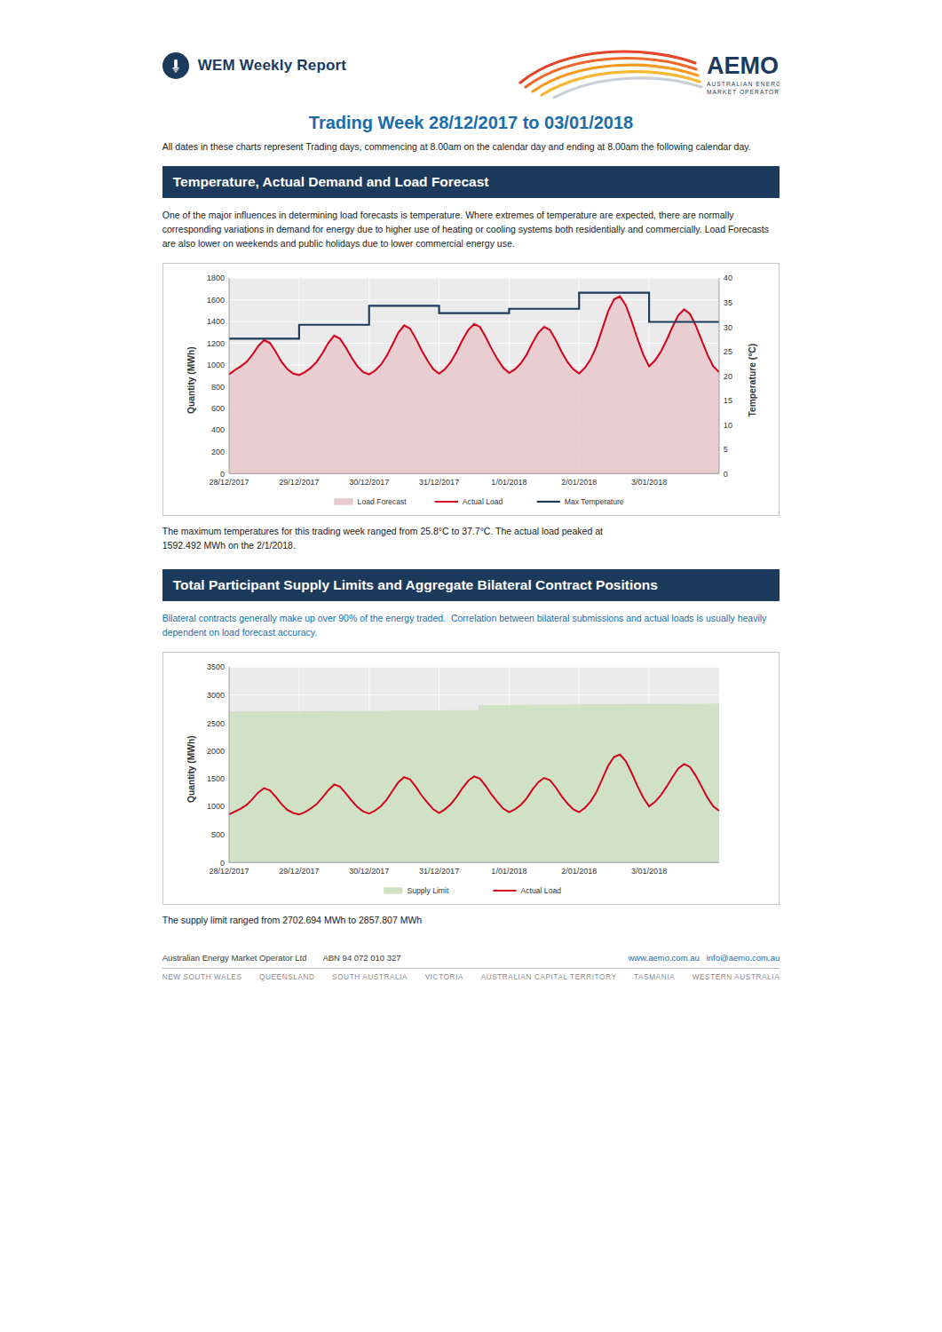WEM Weekly Report
AEMO AUSTRALIAN ENERGY MARKET OPERATOR
Trading Week 28/12/2017 to 03/01/2018
All dates in these charts represent Trading days, commencing at 8.00am on the calendar day and ending at 8.00am the following calendar day.
Temperature, Actual Demand and Load Forecast
One of the major influences in determining load forecasts is temperature. Where extremes of temperature are expected, there are normally corresponding variations in demand for energy due to higher use of heating or cooling systems both residentially and commercially. Load Forecasts are also lower on weekends and public holidays due to lower commercial energy use.
0 200 400 600 800 1000 1200 1400 1600 1800 0 5 10 15 20 25 30 35 40 Quantity (MWh) Temperature (°C) 28/12/2017 29/12/2017 30/12/2017 31/12/2017 1/01/2018 2/01/2018 3/01/2018 Load Forecast Actual Load Max Temperature
The maximum temperatures for this trading week ranged from 25.8°C to 37.7°C. The actual load peaked at
1592.492 MWh on the 2/1/2018.
Total Participant Supply Limits and Aggregate Bilateral Contract Positions
Bilateral contracts generally make up over 90% of the energy traded. Correlation between bilateral submissions and actual loads is usually heavily dependent on load forecast accuracy.
0 500 1000 1500 2000 2500 3000 3500 Quantity (MWh) 28/12/2017 29/12/2017 30/12/2017 31/12/2017 1/01/2018 2/01/2018 3/01/2018 Supply Limit Actual Load
The supply limit ranged from 2702.694 MWh to 2857.807 MWh
Australian Energy Market Operator LtdABN 94 072 010 327
www.aemo.com.au info@aemo.com.au
NEW SOUTH WALES QUEENSLAND SOUTH AUSTRALIA VICTORIA AUSTRALIAN CAPITAL TERRITORY TASMANIA WESTERN AUSTRALIA